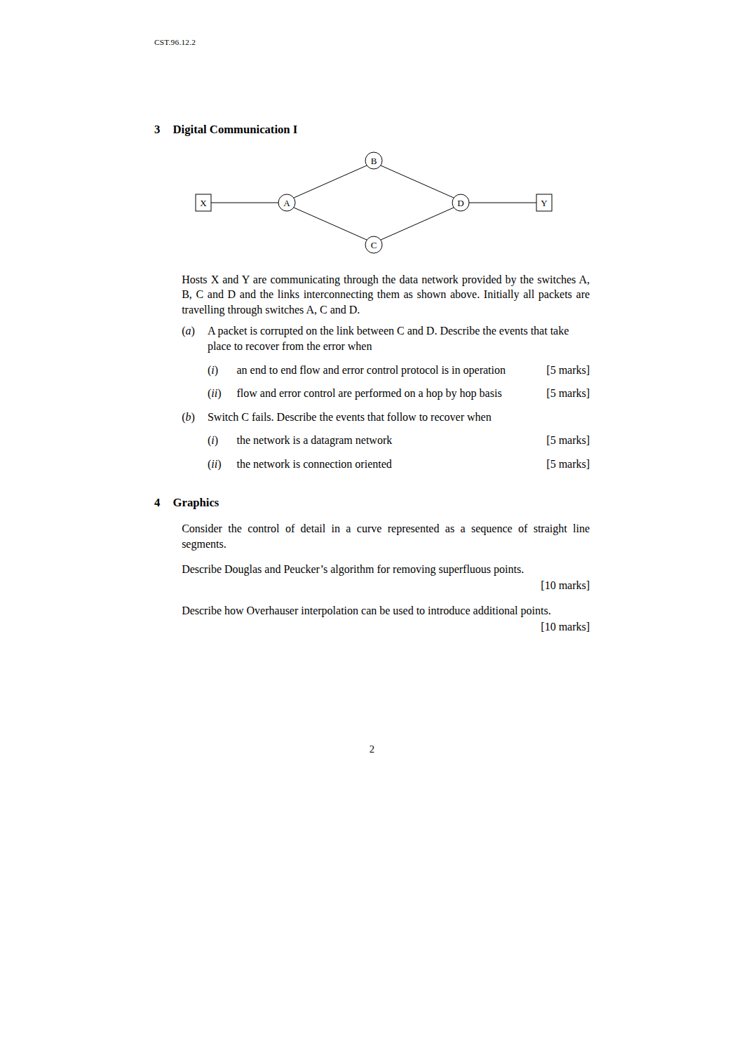CST.96.12.2
3 Digital Communication I
X A B C D Y
Hosts X and Y are communicating through the data network provided by the switches A, B, C and D and the links interconnecting them as shown above. Initially all packets are travelling through switches A, C and D.
(a)
A packet is corrupted on the link between C and D. Describe the events that take place to recover from the error when
(i)
an end to end flow and error control protocol is in operation[5 marks]
(ii)
flow and error control are performed on a hop by hop basis[5 marks]
(b)
Switch C fails. Describe the events that follow to recover when
(i)
the network is a datagram network[5 marks]
(ii)
the network is connection oriented[5 marks]
4 Graphics
Consider the control of detail in a curve represented as a sequence of straight line segments.
Describe Douglas and Peucker’s algorithm for removing superfluous points.
[10 marks]
Describe how Overhauser interpolation can be used to introduce additional points.
[10 marks]
2